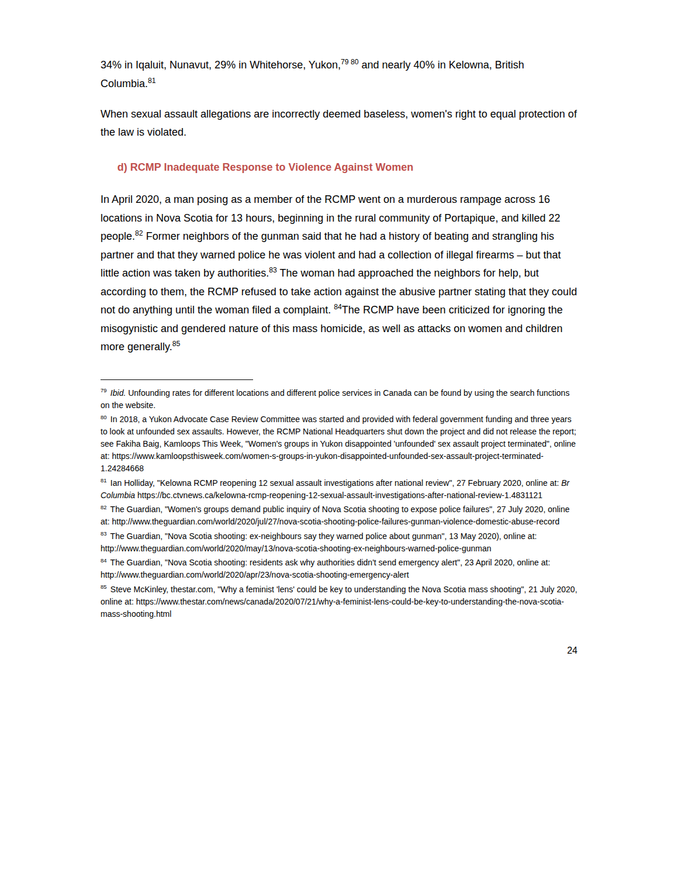34% in Iqaluit, Nunavut, 29% in Whitehorse, Yukon,79 80 and nearly 40% in Kelowna, British Columbia.81
When sexual assault allegations are incorrectly deemed baseless, women's right to equal protection of the law is violated.
d) RCMP Inadequate Response to Violence Against Women
In April 2020, a man posing as a member of the RCMP went on a murderous rampage across 16 locations in Nova Scotia for 13 hours, beginning in the rural community of Portapique, and killed 22 people.82 Former neighbors of the gunman said that he had a history of beating and strangling his partner and that they warned police he was violent and had a collection of illegal firearms – but that little action was taken by authorities.83 The woman had approached the neighbors for help, but according to them, the RCMP refused to take action against the abusive partner stating that they could not do anything until the woman filed a complaint. 84The RCMP have been criticized for ignoring the misogynistic and gendered nature of this mass homicide, as well as attacks on women and children more generally.85
79 Ibid. Unfounding rates for different locations and different police services in Canada can be found by using the search functions on the website.
80 In 2018, a Yukon Advocate Case Review Committee was started and provided with federal government funding and three years to look at unfounded sex assaults. However, the RCMP National Headquarters shut down the project and did not release the report; see Fakiha Baig, Kamloops This Week, "Women's groups in Yukon disappointed 'unfounded' sex assault project terminated", online at: https://www.kamloopsthisweek.com/women-s-groups-in-yukon-disappointed-unfounded-sex-assault-project-terminated-1.24284668
81 Ian Holliday, "Kelowna RCMP reopening 12 sexual assault investigations after national review", 27 February 2020, online at: Br Columbia https://bc.ctvnews.ca/kelowna-rcmp-reopening-12-sexual-assault-investigations-after-national-review-1.4831121
82 The Guardian, "Women's groups demand public inquiry of Nova Scotia shooting to expose police failures", 27 July 2020, online at: http://www.theguardian.com/world/2020/jul/27/nova-scotia-shooting-police-failures-gunman-violence-domestic-abuse-record
83 The Guardian, "Nova Scotia shooting: ex-neighbours say they warned police about gunman", 13 May 2020), online at: http://www.theguardian.com/world/2020/may/13/nova-scotia-shooting-ex-neighbours-warned-police-gunman
84 The Guardian, "Nova Scotia shooting: residents ask why authorities didn't send emergency alert", 23 April 2020, online at: http://www.theguardian.com/world/2020/apr/23/nova-scotia-shooting-emergency-alert
85 Steve McKinley, thestar.com, "Why a feminist 'lens' could be key to understanding the Nova Scotia mass shooting", 21 July 2020, online at: https://www.thestar.com/news/canada/2020/07/21/why-a-feminist-lens-could-be-key-to-understanding-the-nova-scotia-mass-shooting.html
24